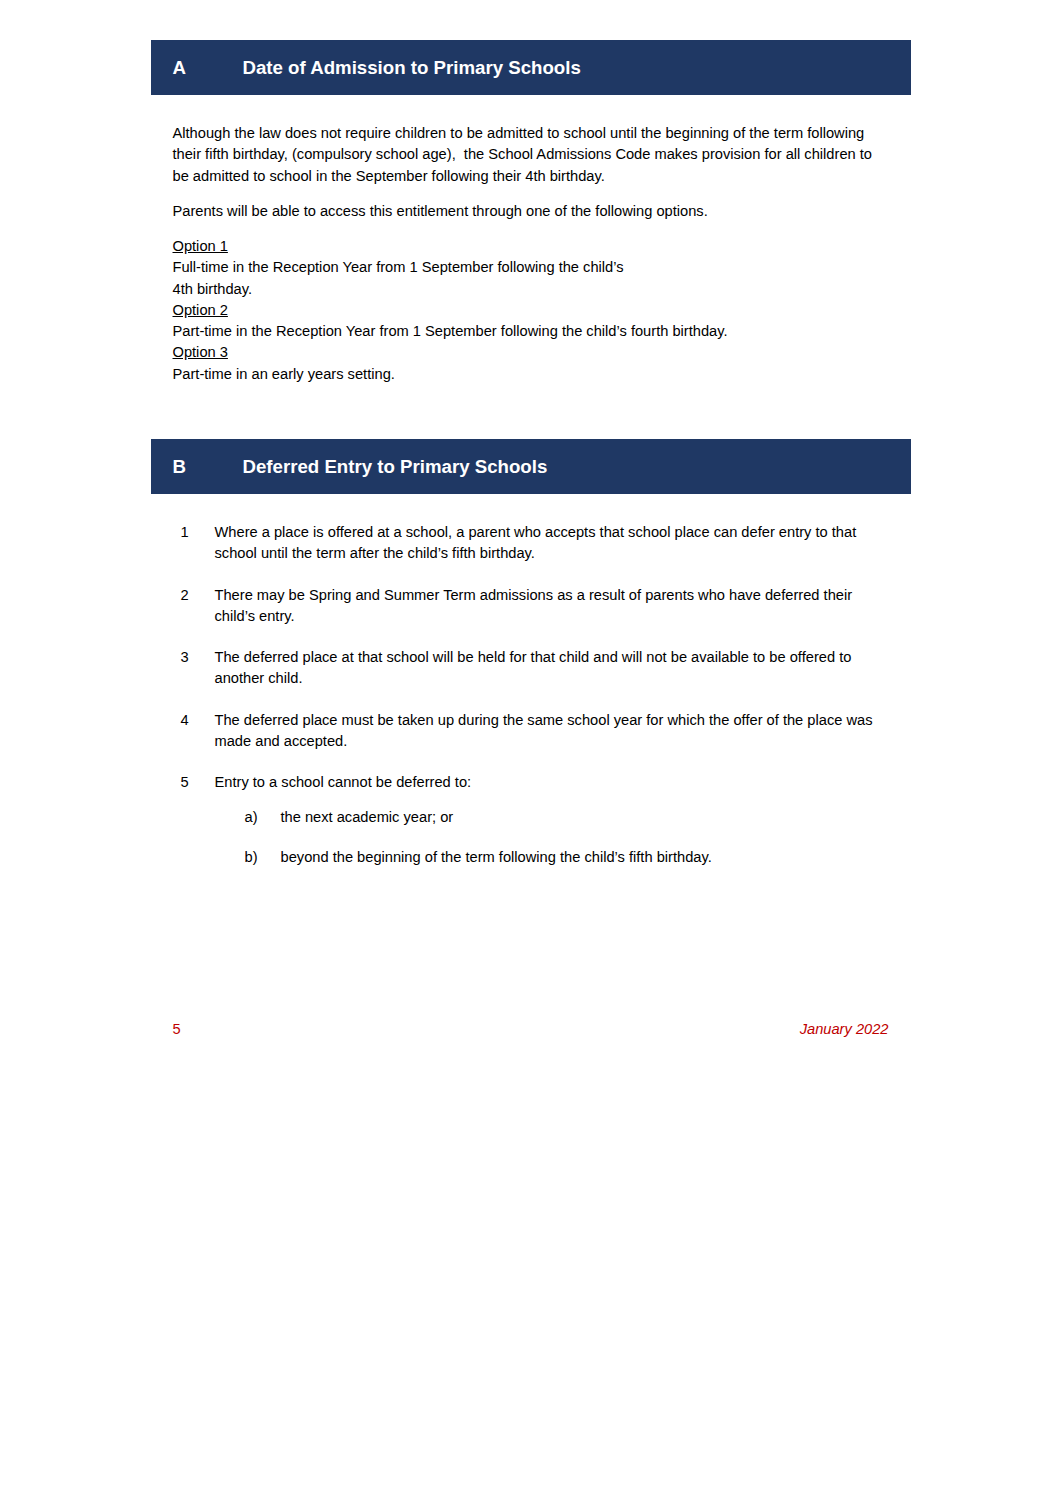ADate of Admission to Primary Schools
Although the law does not require children to be admitted to school until the beginning of the term following their fifth birthday, (compulsory school age), the School Admissions Code makes provision for all children to be admitted to school in the September following their 4th birthday.
Parents will be able to access this entitlement through one of the following options.
Option 1
Full-time in the Reception Year from 1 September following the child’s
4th birthday.
Option 2
Part-time in the Reception Year from 1 September following the child’s fourth birthday.
Option 3
Part-time in an early years setting.
BDeferred Entry to Primary Schools
Where a place is offered at a school, a parent who accepts that school place can defer entry to that school until the term after the child’s fifth birthday.
There may be Spring and Summer Term admissions as a result of parents who have deferred their child’s entry.
The deferred place at that school will be held for that child and will not be available to be offered to another child.
The deferred place must be taken up during the same school year for which the offer of the place was made and accepted.
Entry to a school cannot be deferred to:
the next academic year; or
beyond the beginning of the term following the child’s fifth birthday.
5 January 2022